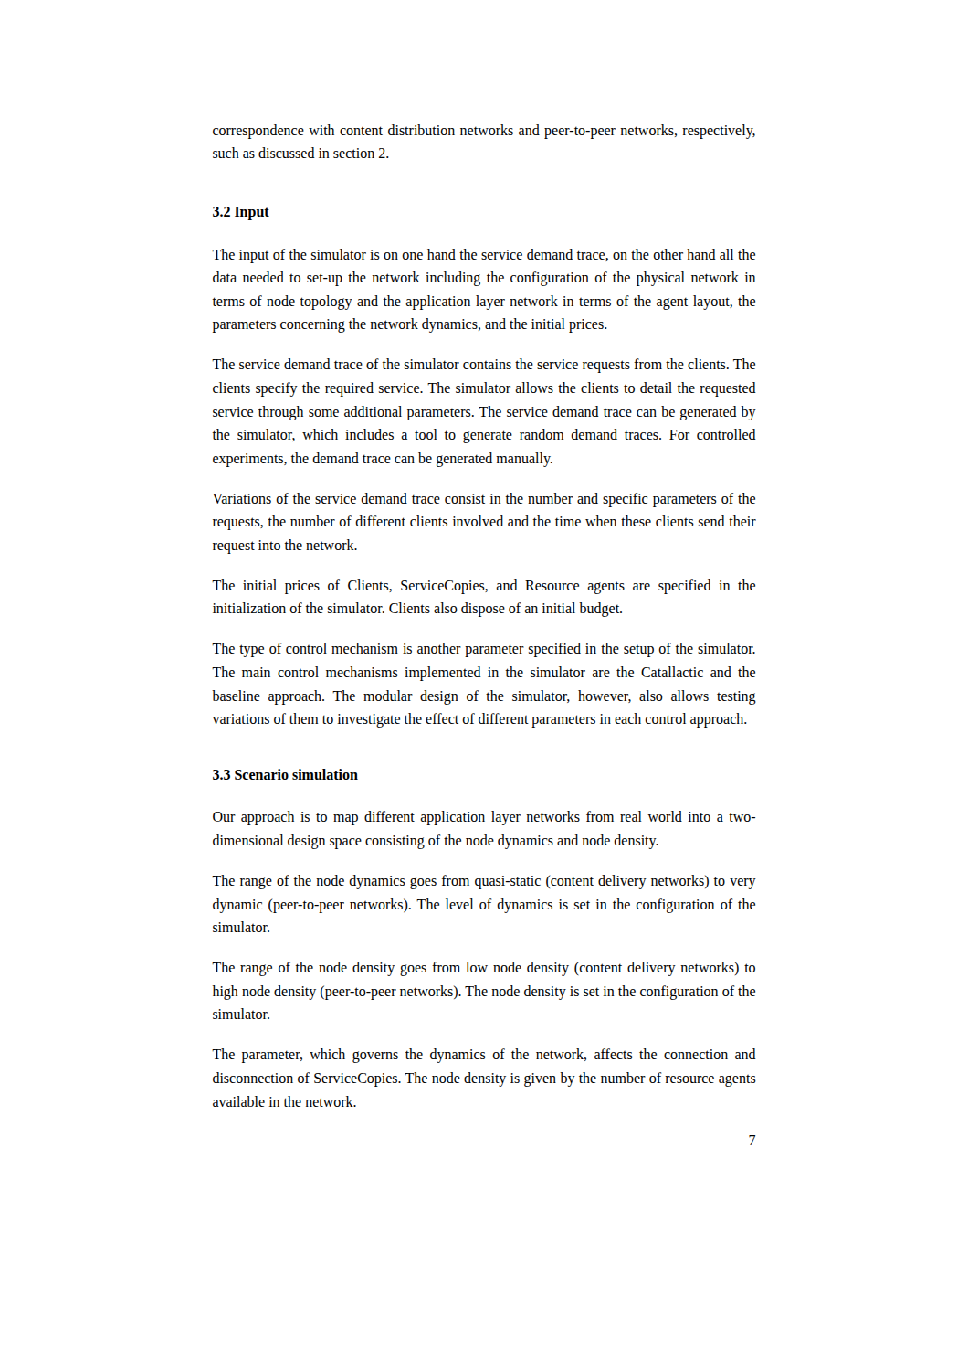correspondence with content distribution networks and peer-to-peer networks, respectively, such as discussed in section 2.
3.2 Input
The input of the simulator is on one hand the service demand trace, on the other hand all the data needed to set-up the network including the configuration of the physical network in terms of node topology and the application layer network in terms of the agent layout, the parameters concerning the network dynamics, and the initial prices.
The service demand trace of the simulator contains the service requests from the clients. The clients specify the required service. The simulator allows the clients to detail the requested service through some additional parameters. The service demand trace can be generated by the simulator, which includes a tool to generate random demand traces. For controlled experiments, the demand trace can be generated manually.
Variations of the service demand trace consist in the number and specific parameters of the requests, the number of different clients involved and the time when these clients send their request into the network.
The initial prices of Clients, ServiceCopies, and Resource agents are specified in the initialization of the simulator. Clients also dispose of an initial budget.
The type of control mechanism is another parameter specified in the setup of the simulator. The main control mechanisms implemented in the simulator are the Catallactic and the baseline approach. The modular design of the simulator, however, also allows testing variations of them to investigate the effect of different parameters in each control approach.
3.3 Scenario simulation
Our approach is to map different application layer networks from real world into a two-dimensional design space consisting of the node dynamics and node density.
The range of the node dynamics goes from quasi-static (content delivery networks) to very dynamic (peer-to-peer networks). The level of dynamics is set in the configuration of the simulator.
The range of the node density goes from low node density (content delivery networks) to high node density (peer-to-peer networks). The node density is set in the configuration of the simulator.
The parameter, which governs the dynamics of the network, affects the connection and disconnection of ServiceCopies. The node density is given by the number of resource agents available in the network.
7